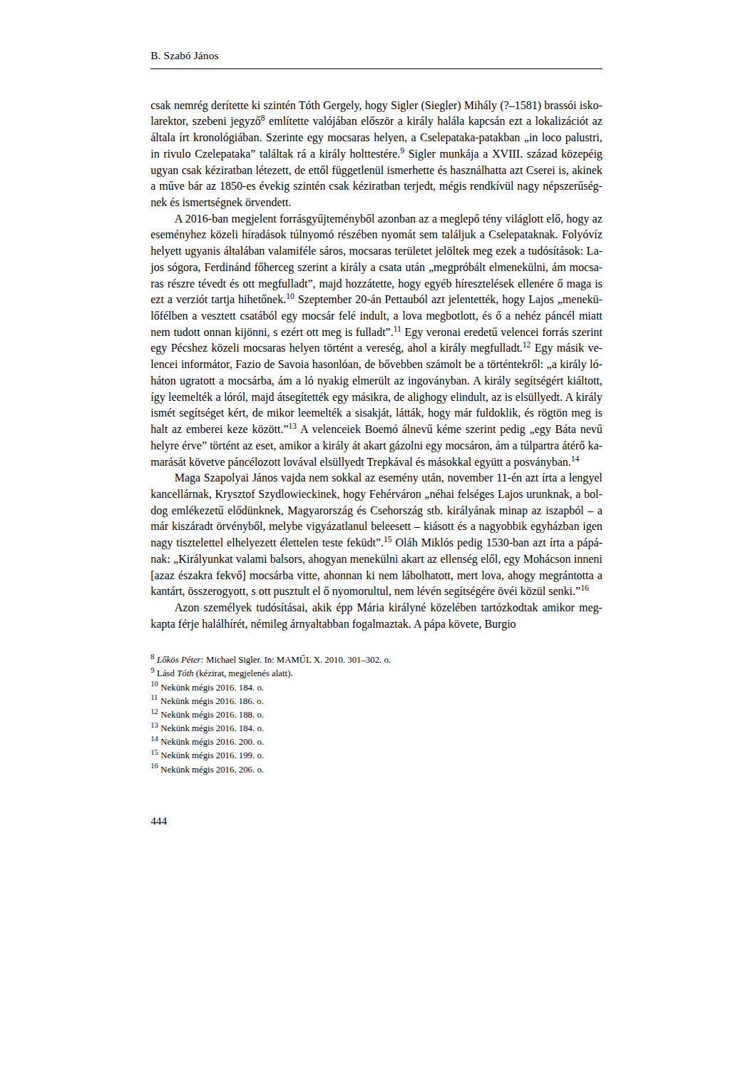B. Szabó János
csak nemrég derítette ki szintén Tóth Gergely, hogy Sigler (Siegler) Mihály (?–1581) brassói iskolarektor, szebeni jegyző8 említette valójában először a király halála kapcsán ezt a lokalizációt az általa írt kronológiában. Szerinte egy mocsaras helyen, a Cselepataka-patakban „in loco palustri, in rivulo Czelepataka” találtak rá a király holttestére.9 Sigler munkája a XVIII. század közepéig ugyan csak kéziratban létezett, de ettől függetlenül ismerhette és használhatta azt Cserei is, akinek a műve bár az 1850-es évekig szintén csak kéziratban terjedt, mégis rendkívül nagy népszerűségnek és ismertségnek örvendett.
A 2016-ban megjelent forrásgyűjteményből azonban az a meglepő tény világlott elő, hogy az eseményhez közeli híradások túlnyomó részében nyomát sem találjuk a Cselepataknak. Folyóvíz helyett ugyanis általában valamiféle sáros, mocsaras területet jelöltek meg ezek a tudósítások: Lajos sógora, Ferdinánd főherceg szerint a király a csata után „megpróbált elmenekülni, ám mocsaras részre tévedt és ott megfulladt”, majd hozzátette, hogy egyéb híresztelések ellenére ő maga is ezt a verziót tartja hihetőnek.10 Szeptember 20-án Pettauból azt jelentették, hogy Lajos „menekülőfélben a vesztett csatából egy mocsár felé indult, a lova megbotlott, és ő a nehéz páncél miatt nem tudott onnan kijönni, s ezért ott meg is fulladt”.11 Egy veronai eredetű velencei forrás szerint egy Pécshez közeli mocsaras helyen történt a vereség, ahol a király megfulladt.12 Egy másik velencei informátor, Fazio de Savoia hasonlóan, de bővebben számolt be a történtekről: „a király lóháton ugratott a mocsárba, ám a ló nyakig elmerült az ingoványban. A király segítségért kiáltott, így leemelték a lóról, majd átsegítették egy másikra, de alighogy elindult, az is elsüllyedt. A király ismét segítséget kért, de mikor leemelték a sisakját, látták, hogy már fuldoklik, és rögtön meg is halt az emberei keze között.”13 A velenceiek Boemó álnevű kéme szerint pedig „egy Báta nevű helyre érve” történt az eset, amikor a király át akart gázolni egy mocsáron, ám a túlpartra átérő kamarását követve páncélozott lovával elsüllyedt Trepkával és másokkal együtt a posványban.14
Maga Szapolyai János vajda nem sokkal az esemény után, november 11-én azt írta a lengyel kancellárnak, Krysztof Szydlowieckinek, hogy Fehérváron „néhai felséges Lajos urunknak, a boldog emlékezetű elődünknek, Magyarország és Csehország stb. királyának minap az iszapból – a már kiszáradt örvényből, melybe vigyázatlanul beleesett – kiásott és a nagyobbik egyházban igen nagy tisztelettel elhelyezett élettelen teste feküdt”.15 Oláh Miklós pedig 1530-ban azt írta a pápának: „Királyunkat valami balsors, ahogyan menekülni akart az ellenség elől, egy Mohácson inneni [azaz északra fekvő] mocsárba vitte, ahonnan ki nem lábolhatott, mert lova, ahogy megrántotta a kantárt, összerogyott, s ott pusztult el ő nyomorultul, nem lévén segítségére övéi közül senki.”16
Azon személyek tudósításai, akik épp Mária királyné közelében tartózkodtak amikor megkapta férje halálhírét, némileg árnyaltabban fogalmaztak. A pápa követe, Burgio
8 Lőkös Péter: Michael Sigler. In: MAMŰL X. 2010. 301–302. o.
9 Lásd Tóth (kézirat, megjelenés alatt).
10 Nekünk mégis 2016. 184. o.
11 Nekünk mégis 2016. 186. o.
12 Nekünk mégis 2016. 188. o.
13 Nekünk mégis 2016. 184. o.
14 Nekünk mégis 2016. 200. o.
15 Nekünk mégis 2016. 199. o.
16 Nekünk mégis 2016. 206. o.
444